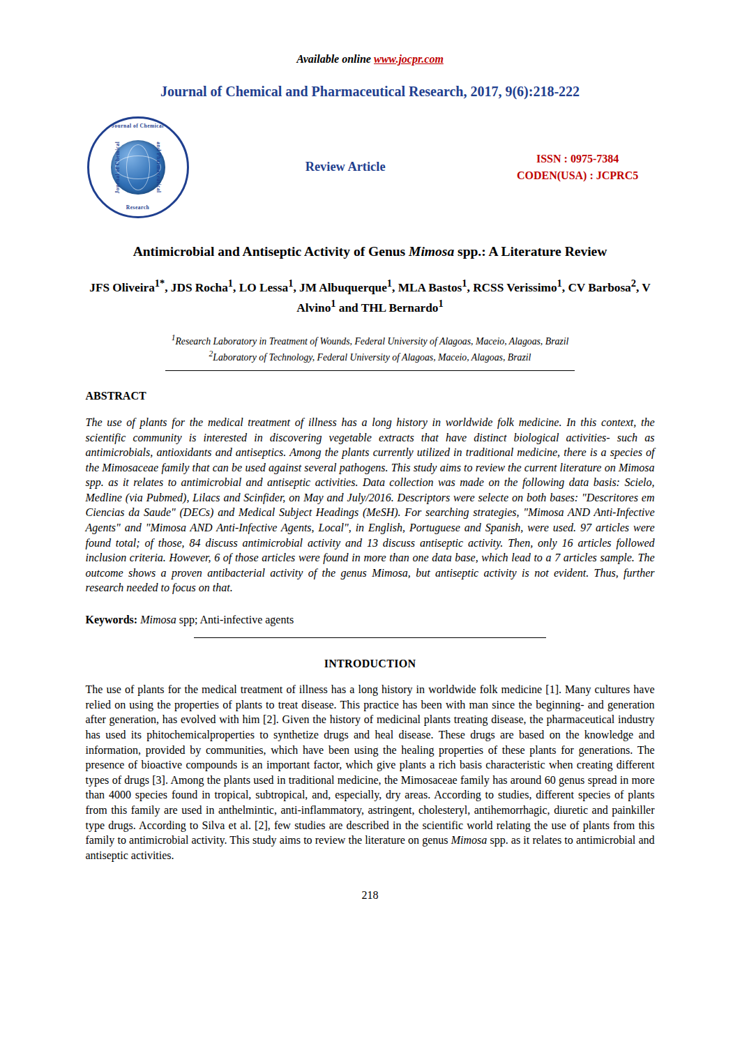Available online www.jocpr.com
Journal of Chemical and Pharmaceutical Research, 2017, 9(6):218-222
Journal of Chemical and Pharmaceutical Research Journal of Chemical
Review Article
ISSN : 0975-7384
CODEN(USA) : JCPRC5
Antimicrobial and Antiseptic Activity of Genus Mimosa spp.: A Literature Review
JFS Oliveira1*, JDS Rocha1, LO Lessa1, JM Albuquerque1, MLA Bastos1, RCSS Verissimo1, CV Barbosa2, V Alvino1 and THL Bernardo1
1Research Laboratory in Treatment of Wounds, Federal University of Alagoas, Maceio, Alagoas, Brazil
2Laboratory of Technology, Federal University of Alagoas, Maceio, Alagoas, Brazil
ABSTRACT
The use of plants for the medical treatment of illness has a long history in worldwide folk medicine. In this context, the scientific community is interested in discovering vegetable extracts that have distinct biological activities- such as antimicrobials, antioxidants and antiseptics. Among the plants currently utilized in traditional medicine, there is a species of the Mimosaceae family that can be used against several pathogens. This study aims to review the current literature on Mimosa spp. as it relates to antimicrobial and antiseptic activities. Data collection was made on the following data basis: Scielo, Medline (via Pubmed), Lilacs and Scinfider, on May and July/2016. Descriptors were selecte on both bases: "Descritores em Ciencias da Saude" (DECs) and Medical Subject Headings (MeSH). For searching strategies, "Mimosa AND Anti-Infective Agents" and "Mimosa AND Anti-Infective Agents, Local", in English, Portuguese and Spanish, were used. 97 articles were found total; of those, 84 discuss antimicrobial activity and 13 discuss antiseptic activity. Then, only 16 articles followed inclusion criteria. However, 6 of those articles were found in more than one data base, which lead to a 7 articles sample. The outcome shows a proven antibacterial activity of the genus Mimosa, but antiseptic activity is not evident. Thus, further research needed to focus on that.
Keywords: Mimosa spp; Anti-infective agents
INTRODUCTION
The use of plants for the medical treatment of illness has a long history in worldwide folk medicine [1]. Many cultures have relied on using the properties of plants to treat disease. This practice has been with man since the beginning- and generation after generation, has evolved with him [2]. Given the history of medicinal plants treating disease, the pharmaceutical industry has used its phitochemicalproperties to synthetize drugs and heal disease. These drugs are based on the knowledge and information, provided by communities, which have been using the healing properties of these plants for generations. The presence of bioactive compounds is an important factor, which give plants a rich basis characteristic when creating different types of drugs [3]. Among the plants used in traditional medicine, the Mimosaceae family has around 60 genus spread in more than 4000 species found in tropical, subtropical, and, especially, dry areas. According to studies, different species of plants from this family are used in anthelmintic, anti-inflammatory, astringent, cholesteryl, antihemorrhagic, diuretic and painkiller type drugs. According to Silva et al. [2], few studies are described in the scientific world relating the use of plants from this family to antimicrobial activity. This study aims to review the literature on genus Mimosa spp. as it relates to antimicrobial and antiseptic activities.
218